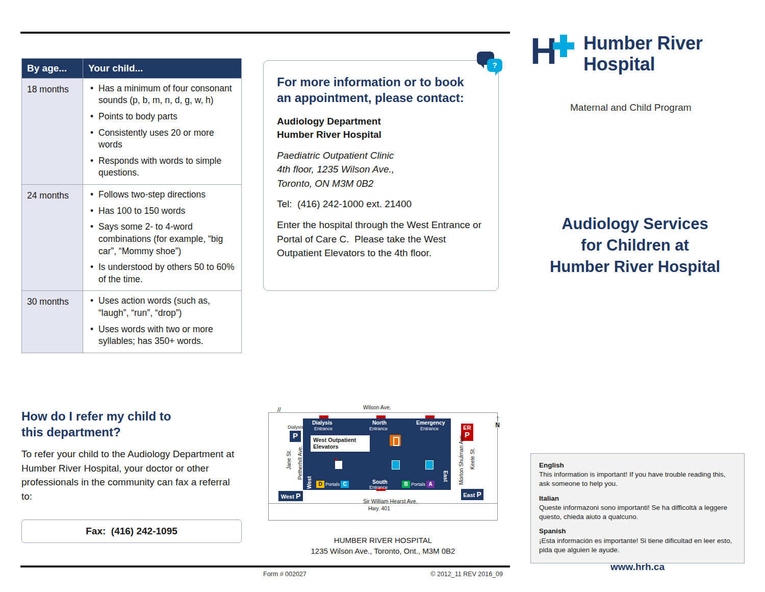| By age... | Your child... |
| --- | --- |
| 18 months | Has a minimum of four consonant sounds (p, b, m, n, d, g, w, h) Points to body parts Consistently uses 20 or more words Responds with words to simple questions. |
| 24 months | Follows two-step directions Has 100 to 150 words Says some 2- to 4-word combinations (for example, “big car”, “Mommy shoe”) Is understood by others 50 to 60% of the time. |
| 30 months | Uses action words (such as, “laugh”, “run”, “drop”) Uses words with two or more syllables; has 350+ words. |
How do I refer my child to
this department?
To refer your child to the Audiology Department at Humber River Hospital, your doctor or other professionals in the community can fax a referral to:
Fax: (416) 242-1095
?
For more information or to book an appointment, please contact:
Audiology Department
Humber River Hospital
Paediatric Outpatient Clinic
4th floor, 1235 Wilson Ave.,
Toronto, ON M3M 0B2
Tel: (416) 242-1000 ext. 21400
Enter the hospital through the West Entrance or Portal of Care C. Please take the West Outpatient Elevators to the 4th floor.
Wilson Ave.
//
Dialysis
Entrance
North
Entrance
Emergency
Entrance
Dialysis
P
ERP
West Outpatient
Elevators
▲
South
Entrance
West
East
D
Portals
C
B
Portals
A
West P
East P
Jane St.
Petherhill Ave.
Morton Shulman Ave.
Keele St.
Sir William Hearst Ave.
Hwy. 401
↑ N
HUMBER RIVER HOSPITAL
1235 Wilson Ave., Toronto, Ont., M3M 0B2
Form # 002027 © 2012_11 REV 2016_09
H
Humber River
Hospital
Maternal and Child Program
Audiology Services
for Children at
Humber River Hospital
English
This information is important! If you have trouble reading this, ask someone to help you.
Italian
Queste informazoni sono importanti! Se ha difficoltà a leggere questo, chieda aiuto a qualcuno.
Spanish
¡Esta información es importante! Si tiene dificultad en leer esto, pida que alguien le ayude.
www.hrh.ca